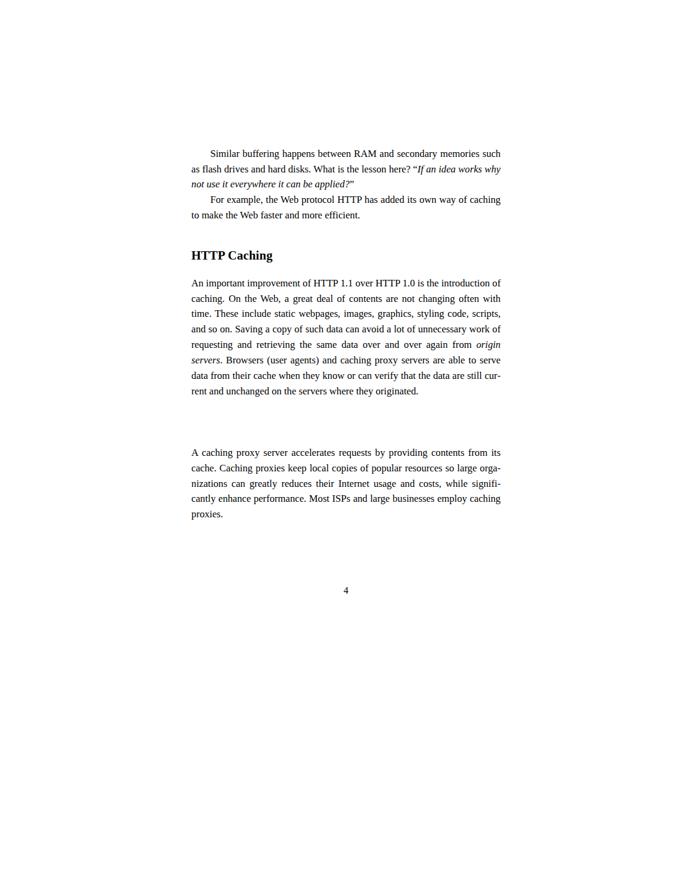Similar buffering happens between RAM and secondary memories such as flash drives and hard disks. What is the lesson here? “If an idea works why not use it everywhere it can be applied?”
For example, the Web protocol HTTP has added its own way of caching to make the Web faster and more efficient.
HTTP Caching
An important improvement of HTTP 1.1 over HTTP 1.0 is the introduction of caching. On the Web, a great deal of contents are not changing often with time. These include static webpages, images, graphics, styling code, scripts, and so on. Saving a copy of such data can avoid a lot of unnecessary work of requesting and retrieving the same data over and over again from origin servers. Browsers (user agents) and caching proxy servers are able to serve data from their cache when they know or can verify that the data are still current and unchanged on the servers where they originated.
A caching proxy server accelerates requests by providing contents from its cache. Caching proxies keep local copies of popular resources so large organizations can greatly reduces their Internet usage and costs, while significantly enhance performance. Most ISPs and large businesses employ caching proxies.
4